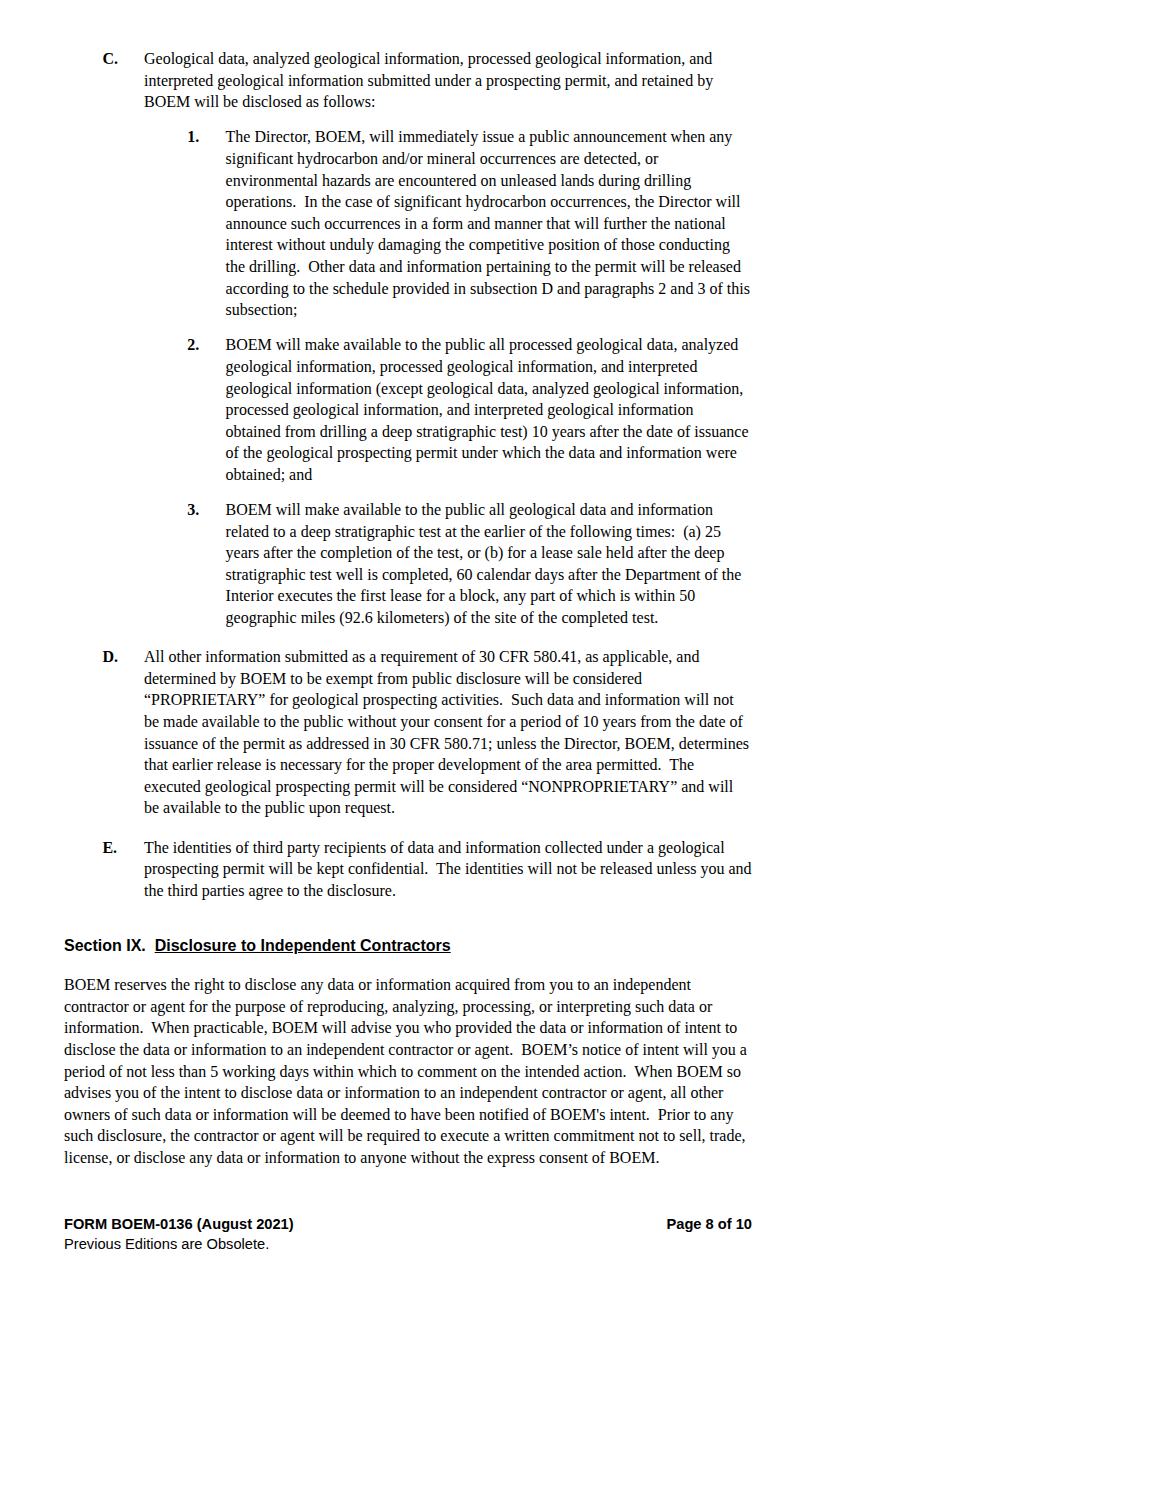C. Geological data, analyzed geological information, processed geological information, and interpreted geological information submitted under a prospecting permit, and retained by BOEM will be disclosed as follows:
1. The Director, BOEM, will immediately issue a public announcement when any significant hydrocarbon and/or mineral occurrences are detected, or environmental hazards are encountered on unleased lands during drilling operations. In the case of significant hydrocarbon occurrences, the Director will announce such occurrences in a form and manner that will further the national interest without unduly damaging the competitive position of those conducting the drilling. Other data and information pertaining to the permit will be released according to the schedule provided in subsection D and paragraphs 2 and 3 of this subsection;
2. BOEM will make available to the public all processed geological data, analyzed geological information, processed geological information, and interpreted geological information (except geological data, analyzed geological information, processed geological information, and interpreted geological information obtained from drilling a deep stratigraphic test) 10 years after the date of issuance of the geological prospecting permit under which the data and information were obtained; and
3. BOEM will make available to the public all geological data and information related to a deep stratigraphic test at the earlier of the following times: (a) 25 years after the completion of the test, or (b) for a lease sale held after the deep stratigraphic test well is completed, 60 calendar days after the Department of the Interior executes the first lease for a block, any part of which is within 50 geographic miles (92.6 kilometers) of the site of the completed test.
D. All other information submitted as a requirement of 30 CFR 580.41, as applicable, and determined by BOEM to be exempt from public disclosure will be considered “PROPRIETARY” for geological prospecting activities. Such data and information will not be made available to the public without your consent for a period of 10 years from the date of issuance of the permit as addressed in 30 CFR 580.71; unless the Director, BOEM, determines that earlier release is necessary for the proper development of the area permitted. The executed geological prospecting permit will be considered “NONPROPRIETARY” and will be available to the public upon request.
E. The identities of third party recipients of data and information collected under a geological prospecting permit will be kept confidential. The identities will not be released unless you and the third parties agree to the disclosure.
Section IX. Disclosure to Independent Contractors
BOEM reserves the right to disclose any data or information acquired from you to an independent contractor or agent for the purpose of reproducing, analyzing, processing, or interpreting such data or information. When practicable, BOEM will advise you who provided the data or information of intent to disclose the data or information to an independent contractor or agent. BOEM’s notice of intent will you a period of not less than 5 working days within which to comment on the intended action. When BOEM so advises you of the intent to disclose data or information to an independent contractor or agent, all other owners of such data or information will be deemed to have been notified of BOEM's intent. Prior to any such disclosure, the contractor or agent will be required to execute a written commitment not to sell, trade, license, or disclose any data or information to anyone without the express consent of BOEM.
FORM BOEM-0136 (August 2021) Previous Editions are Obsolete.
Page 8 of 10